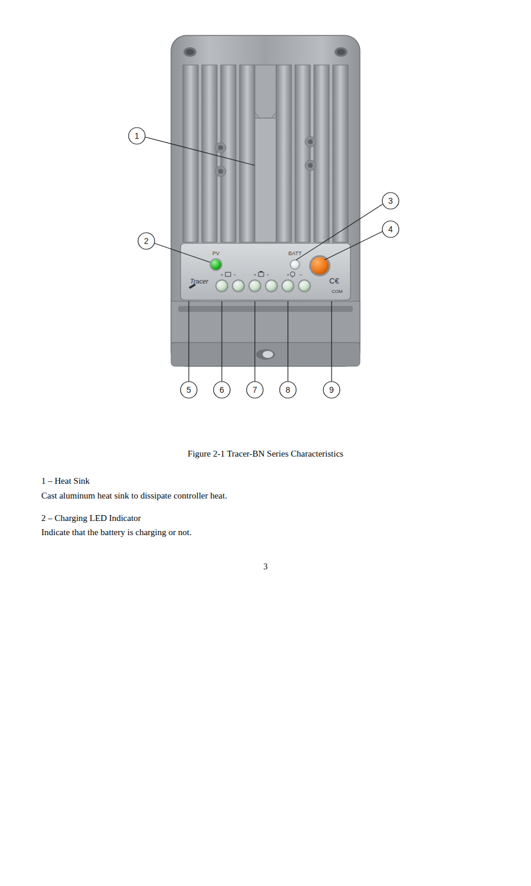PV BATT Tracer + − + − + − C€ COM 1 2 3 4 5 6 7 8 9
Figure 2-1 Tracer-BN Series Characteristics
1 – Heat Sink
Cast aluminum heat sink to dissipate controller heat.
2 – Charging LED Indicator
Indicate that the battery is charging or not.
3